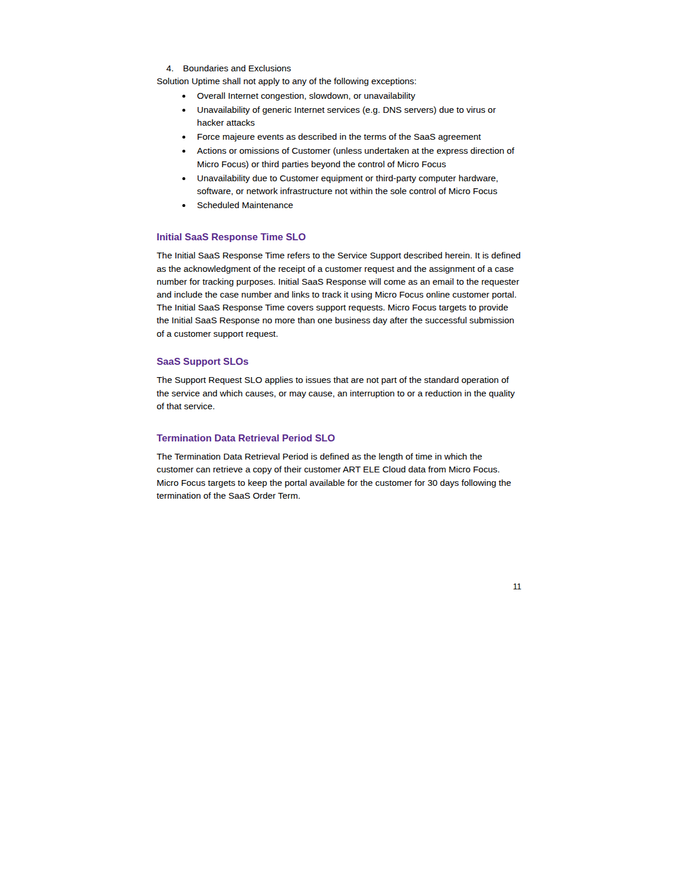Boundaries and Exclusions
Solution Uptime shall not apply to any of the following exceptions:
Overall Internet congestion, slowdown, or unavailability
Unavailability of generic Internet services (e.g. DNS servers) due to virus or hacker attacks
Force majeure events as described in the terms of the SaaS agreement
Actions or omissions of Customer (unless undertaken at the express direction of Micro Focus) or third parties beyond the control of Micro Focus
Unavailability due to Customer equipment or third-party computer hardware, software, or network infrastructure not within the sole control of Micro Focus
Scheduled Maintenance
Initial SaaS Response Time SLO
The Initial SaaS Response Time refers to the Service Support described herein. It is defined as the acknowledgment of the receipt of a customer request and the assignment of a case number for tracking purposes. Initial SaaS Response will come as an email to the requester and include the case number and links to track it using Micro Focus online customer portal. The Initial SaaS Response Time covers support requests. Micro Focus targets to provide the Initial SaaS Response no more than one business day after the successful submission of a customer support request.
SaaS Support SLOs
The Support Request SLO applies to issues that are not part of the standard operation of the service and which causes, or may cause, an interruption to or a reduction in the quality of that service.
Termination Data Retrieval Period SLO
The Termination Data Retrieval Period is defined as the length of time in which the customer can retrieve a copy of their customer ART ELE Cloud data from Micro Focus. Micro Focus targets to keep the portal available for the customer for 30 days following the termination of the SaaS Order Term.
11